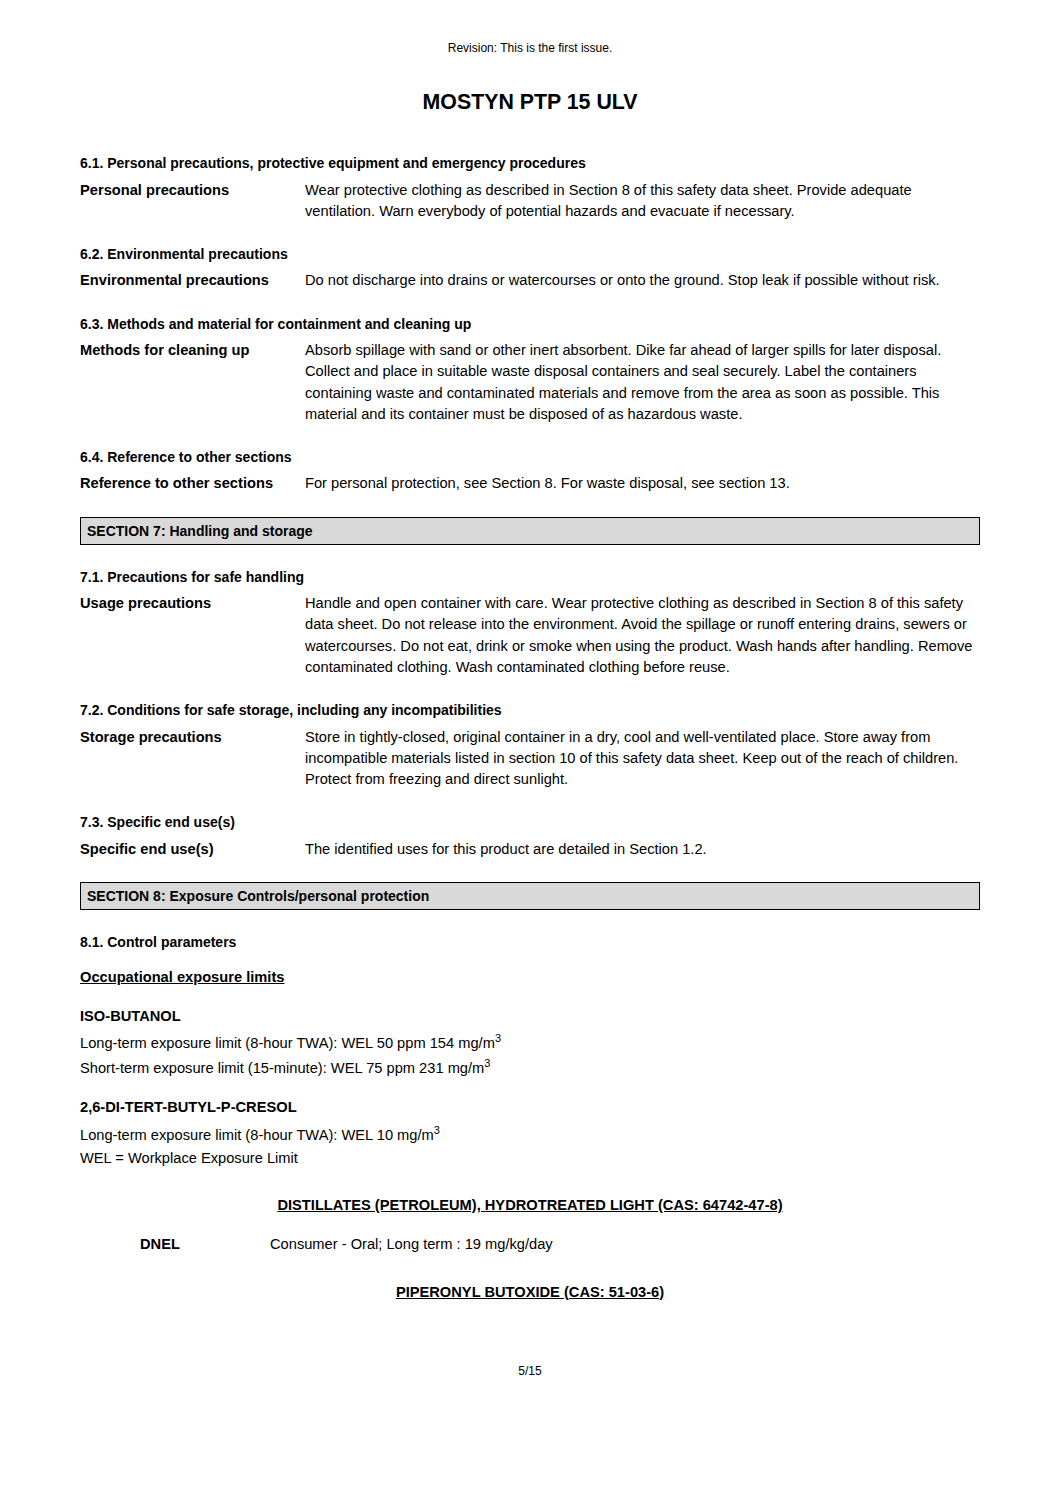Revision: This is the first issue.
MOSTYN PTP 15 ULV
6.1. Personal precautions, protective equipment and emergency procedures
Personal precautions
Wear protective clothing as described in Section 8 of this safety data sheet. Provide adequate ventilation. Warn everybody of potential hazards and evacuate if necessary.
6.2. Environmental precautions
Environmental precautions
Do not discharge into drains or watercourses or onto the ground. Stop leak if possible without risk.
6.3. Methods and material for containment and cleaning up
Methods for cleaning up
Absorb spillage with sand or other inert absorbent. Dike far ahead of larger spills for later disposal. Collect and place in suitable waste disposal containers and seal securely. Label the containers containing waste and contaminated materials and remove from the area as soon as possible. This material and its container must be disposed of as hazardous waste.
6.4. Reference to other sections
Reference to other sections
For personal protection, see Section 8. For waste disposal, see section 13.
SECTION 7: Handling and storage
7.1. Precautions for safe handling
Usage precautions
Handle and open container with care. Wear protective clothing as described in Section 8 of this safety data sheet. Do not release into the environment. Avoid the spillage or runoff entering drains, sewers or watercourses. Do not eat, drink or smoke when using the product. Wash hands after handling. Remove contaminated clothing. Wash contaminated clothing before reuse.
7.2. Conditions for safe storage, including any incompatibilities
Storage precautions
Store in tightly-closed, original container in a dry, cool and well-ventilated place. Store away from incompatible materials listed in section 10 of this safety data sheet. Keep out of the reach of children. Protect from freezing and direct sunlight.
7.3. Specific end use(s)
Specific end use(s)
The identified uses for this product are detailed in Section 1.2.
SECTION 8: Exposure Controls/personal protection
8.1. Control parameters
Occupational exposure limits
ISO-BUTANOL
Long-term exposure limit (8-hour TWA): WEL 50 ppm 154 mg/m3
Short-term exposure limit (15-minute): WEL 75 ppm 231 mg/m3
2,6-DI-TERT-BUTYL-P-CRESOL
Long-term exposure limit (8-hour TWA): WEL 10 mg/m3
WEL = Workplace Exposure Limit
DISTILLATES (PETROLEUM), HYDROTREATED LIGHT (CAS: 64742-47-8)
DNEL
Consumer - Oral; Long term : 19 mg/kg/day
PIPERONYL BUTOXIDE (CAS: 51-03-6)
5/15